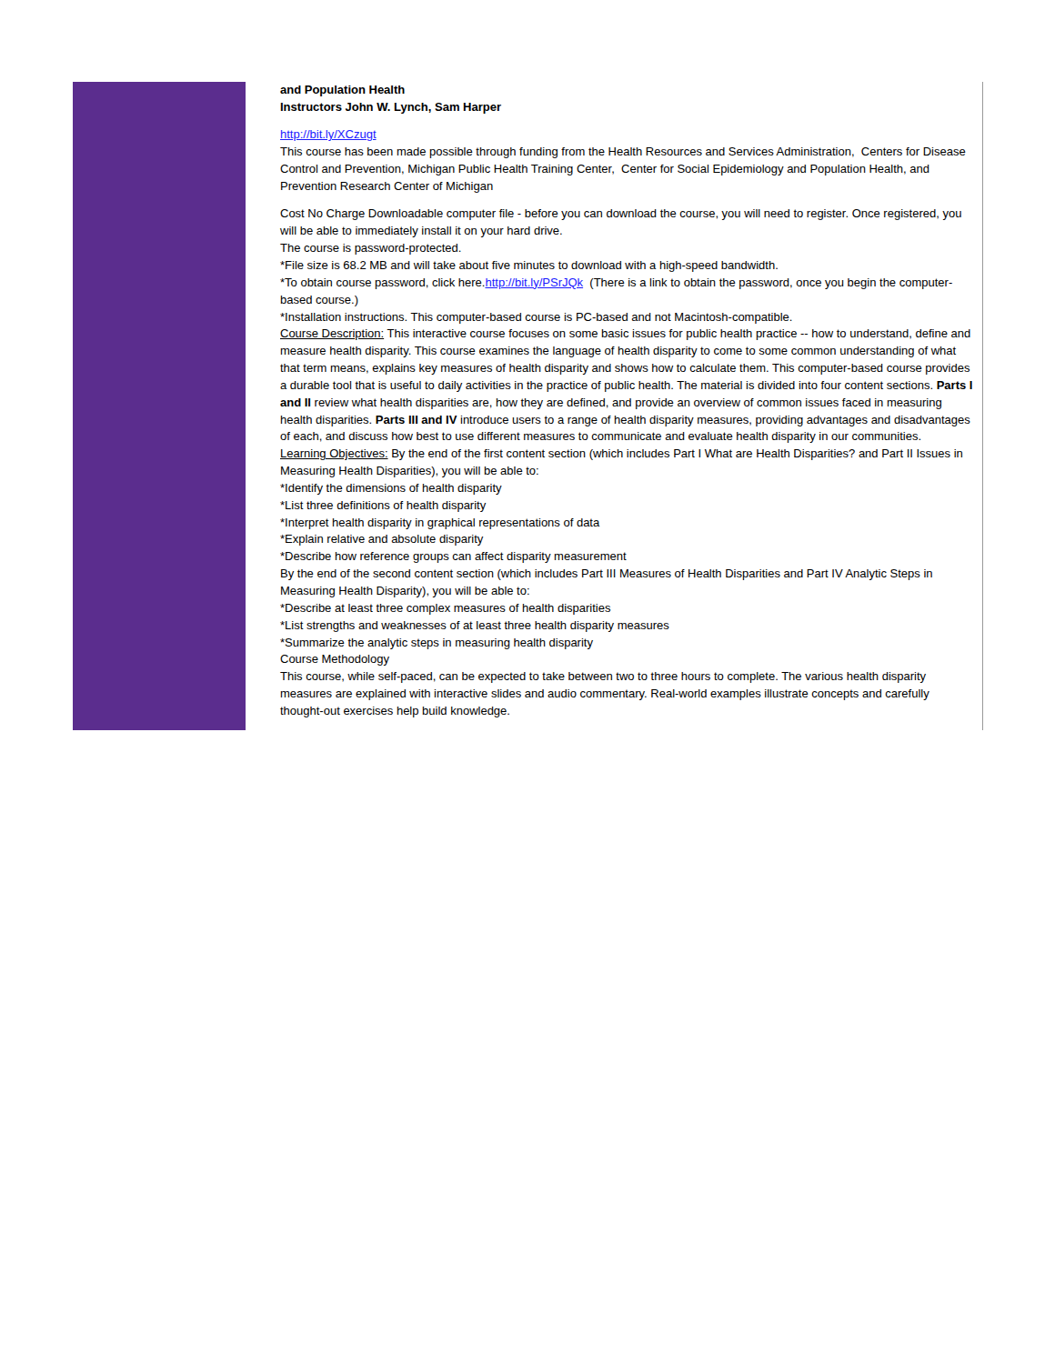and Population Health
Instructors John W. Lynch, Sam Harper
http://bit.ly/XCzugt
This course has been made possible through funding from the Health Resources and Services Administration, Centers for Disease Control and Prevention, Michigan Public Health Training Center, Center for Social Epidemiology and Population Health, and Prevention Research Center of Michigan
Cost No Charge Downloadable computer file - before you can download the course, you will need to register. Once registered, you will be able to immediately install it on your hard drive.
The course is password-protected.
*File size is 68.2 MB and will take about five minutes to download with a high-speed bandwidth.
*To obtain course password, click here.http://bit.ly/PSrJQk (There is a link to obtain the password, once you begin the computer-based course.)
*Installation instructions. This computer-based course is PC-based and not Macintosh-compatible.
Course Description: This interactive course focuses on some basic issues for public health practice -- how to understand, define and measure health disparity. This course examines the language of health disparity to come to some common understanding of what that term means, explains key measures of health disparity and shows how to calculate them. This computer-based course provides a durable tool that is useful to daily activities in the practice of public health. The material is divided into four content sections. Parts I and II review what health disparities are, how they are defined, and provide an overview of common issues faced in measuring health disparities. Parts III and IV introduce users to a range of health disparity measures, providing advantages and disadvantages of each, and discuss how best to use different measures to communicate and evaluate health disparity in our communities.
Learning Objectives: By the end of the first content section (which includes Part I What are Health Disparities? and Part II Issues in Measuring Health Disparities), you will be able to:
*Identify the dimensions of health disparity
*List three definitions of health disparity
*Interpret health disparity in graphical representations of data
*Explain relative and absolute disparity
*Describe how reference groups can affect disparity measurement
By the end of the second content section (which includes Part III Measures of Health Disparities and Part IV Analytic Steps in Measuring Health Disparity), you will be able to:
*Describe at least three complex measures of health disparities
*List strengths and weaknesses of at least three health disparity measures
*Summarize the analytic steps in measuring health disparity
Course Methodology
This course, while self-paced, can be expected to take between two to three hours to complete. The various health disparity measures are explained with interactive slides and audio commentary. Real-world examples illustrate concepts and carefully thought-out exercises help build knowledge.